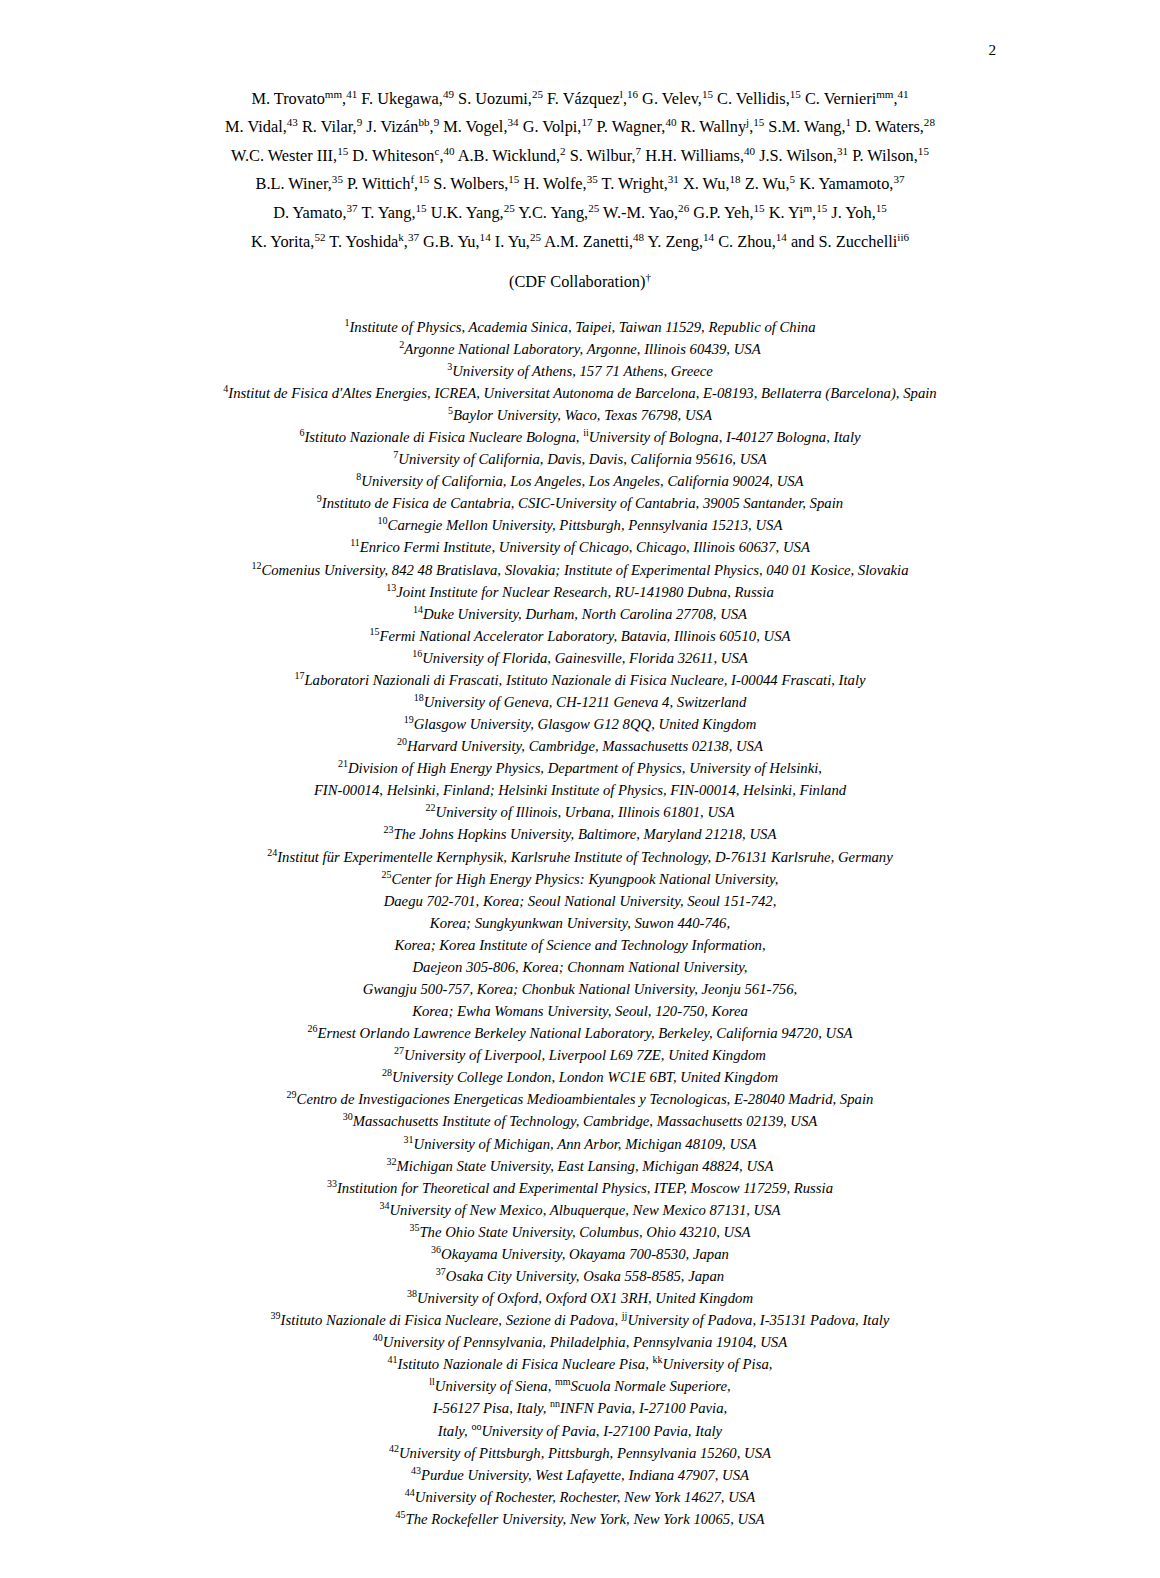2
M. Trovatomm,41 F. Ukegawa,49 S. Uozumi,25 F. Vázquezl,16 G. Velev,15 C. Vellidis,15 C. Vernierimm,41
M. Vidal,43 R. Vilar,9 J. Vizánbb,9 M. Vogel,34 G. Volpi,17 P. Wagner,40 R. Wallnyj,15 S.M. Wang,1 D. Waters,28
W.C. Wester III,15 D. Whitesonc,40 A.B. Wicklund,2 S. Wilbur,7 H.H. Williams,40 J.S. Wilson,31 P. Wilson,15
B.L. Winer,35 P. Wittichf,15 S. Wolbers,15 H. Wolfe,35 T. Wright,31 X. Wu,18 Z. Wu,5 K. Yamamoto,37
D. Yamato,37 T. Yang,15 U.K. Yang,25 Y.C. Yang,25 W.-M. Yao,26 G.P. Yeh,15 K. Yim,15 J. Yoh,15
K. Yorita,52 T. Yoshidak,37 G.B. Yu,14 I. Yu,25 A.M. Zanetti,48 Y. Zeng,14 C. Zhou,14 and S. Zucchelliii6
(CDF Collaboration)†
1Institute of Physics, Academia Sinica, Taipei, Taiwan 11529, Republic of China
2Argonne National Laboratory, Argonne, Illinois 60439, USA
3University of Athens, 157 71 Athens, Greece
4Institut de Fisica d'Altes Energies, ICREA, Universitat Autonoma de Barcelona, E-08193, Bellaterra (Barcelona), Spain
5Baylor University, Waco, Texas 76798, USA
6Istituto Nazionale di Fisica Nucleare Bologna, iiUniversity of Bologna, I-40127 Bologna, Italy
7University of California, Davis, Davis, California 95616, USA
8University of California, Los Angeles, Los Angeles, California 90024, USA
9Instituto de Fisica de Cantabria, CSIC-University of Cantabria, 39005 Santander, Spain
10Carnegie Mellon University, Pittsburgh, Pennsylvania 15213, USA
11Enrico Fermi Institute, University of Chicago, Chicago, Illinois 60637, USA
12Comenius University, 842 48 Bratislava, Slovakia; Institute of Experimental Physics, 040 01 Kosice, Slovakia
13Joint Institute for Nuclear Research, RU-141980 Dubna, Russia
14Duke University, Durham, North Carolina 27708, USA
15Fermi National Accelerator Laboratory, Batavia, Illinois 60510, USA
16University of Florida, Gainesville, Florida 32611, USA
17Laboratori Nazionali di Frascati, Istituto Nazionale di Fisica Nucleare, I-00044 Frascati, Italy
18University of Geneva, CH-1211 Geneva 4, Switzerland
19Glasgow University, Glasgow G12 8QQ, United Kingdom
20Harvard University, Cambridge, Massachusetts 02138, USA
21Division of High Energy Physics, Department of Physics, University of Helsinki,
FIN-00014, Helsinki, Finland; Helsinki Institute of Physics, FIN-00014, Helsinki, Finland
22University of Illinois, Urbana, Illinois 61801, USA
23The Johns Hopkins University, Baltimore, Maryland 21218, USA
24Institut für Experimentelle Kernphysik, Karlsruhe Institute of Technology, D-76131 Karlsruhe, Germany
25Center for High Energy Physics: Kyungpook National University,
Daegu 702-701, Korea; Seoul National University, Seoul 151-742,
Korea; Sungkyunkwan University, Suwon 440-746,
Korea; Korea Institute of Science and Technology Information,
Daejeon 305-806, Korea; Chonnam National University,
Gwangju 500-757, Korea; Chonbuk National University, Jeonju 561-756,
Korea; Ewha Womans University, Seoul, 120-750, Korea
26Ernest Orlando Lawrence Berkeley National Laboratory, Berkeley, California 94720, USA
27University of Liverpool, Liverpool L69 7ZE, United Kingdom
28University College London, London WC1E 6BT, United Kingdom
29Centro de Investigaciones Energeticas Medioambientales y Tecnologicas, E-28040 Madrid, Spain
30Massachusetts Institute of Technology, Cambridge, Massachusetts 02139, USA
31University of Michigan, Ann Arbor, Michigan 48109, USA
32Michigan State University, East Lansing, Michigan 48824, USA
33Institution for Theoretical and Experimental Physics, ITEP, Moscow 117259, Russia
34University of New Mexico, Albuquerque, New Mexico 87131, USA
35The Ohio State University, Columbus, Ohio 43210, USA
36Okayama University, Okayama 700-8530, Japan
37Osaka City University, Osaka 558-8585, Japan
38University of Oxford, Oxford OX1 3RH, United Kingdom
39Istituto Nazionale di Fisica Nucleare, Sezione di Padova, jjUniversity of Padova, I-35131 Padova, Italy
40University of Pennsylvania, Philadelphia, Pennsylvania 19104, USA
41Istituto Nazionale di Fisica Nucleare Pisa, kkUniversity of Pisa,
llUniversity of Siena, mmScuola Normale Superiore,
I-56127 Pisa, Italy, nnINFN Pavia, I-27100 Pavia,
Italy, ooUniversity of Pavia, I-27100 Pavia, Italy
42University of Pittsburgh, Pittsburgh, Pennsylvania 15260, USA
43Purdue University, West Lafayette, Indiana 47907, USA
44University of Rochester, Rochester, New York 14627, USA
45The Rockefeller University, New York, New York 10065, USA